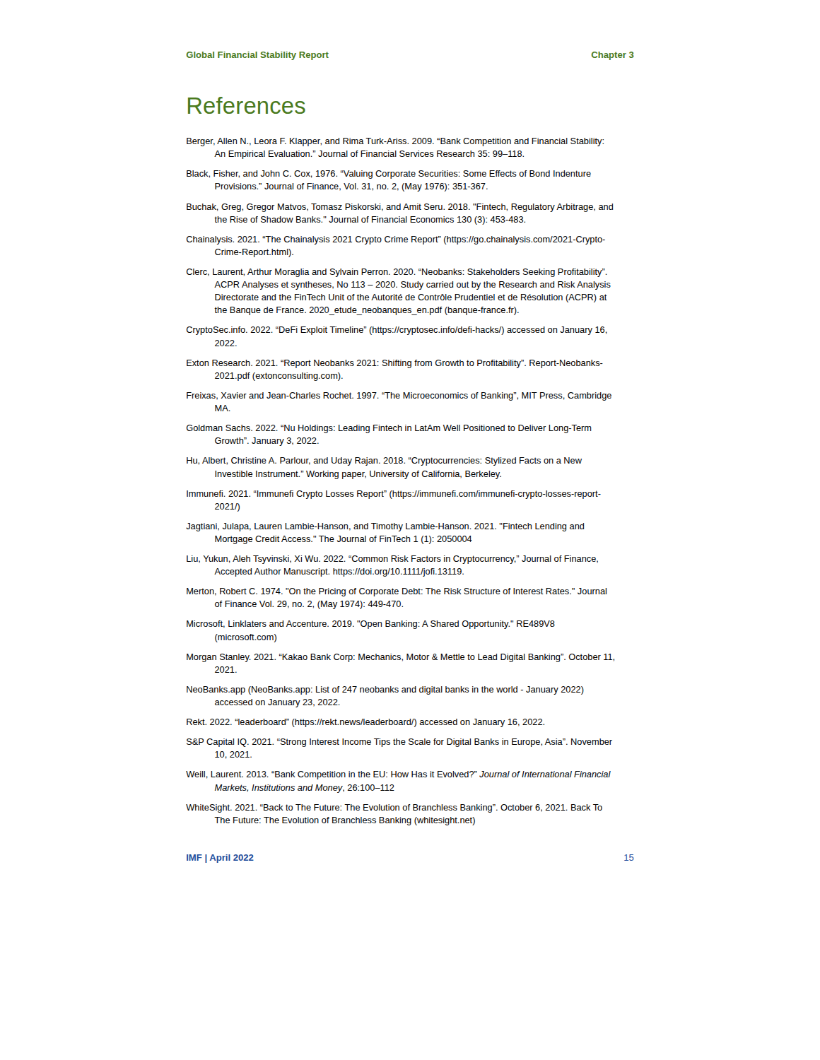Global Financial Stability Report
Chapter 3
References
Berger, Allen N., Leora F. Klapper, and Rima Turk-Ariss. 2009. “Bank Competition and Financial Stability: An Empirical Evaluation.” Journal of Financial Services Research 35: 99–118.
Black, Fisher, and John C. Cox, 1976. “Valuing Corporate Securities: Some Effects of Bond Indenture Provisions.” Journal of Finance, Vol. 31, no. 2, (May 1976): 351-367.
Buchak, Greg, Gregor Matvos, Tomasz Piskorski, and Amit Seru. 2018. "Fintech, Regulatory Arbitrage, and the Rise of Shadow Banks." Journal of Financial Economics 130 (3): 453-483.
Chainalysis. 2021. “The Chainalysis 2021 Crypto Crime Report” (https://go.chainalysis.com/2021-Crypto-Crime-Report.html).
Clerc, Laurent, Arthur Moraglia and Sylvain Perron. 2020. “Neobanks: Stakeholders Seeking Profitability”. ACPR Analyses et syntheses, No 113 – 2020. Study carried out by the Research and Risk Analysis Directorate and the FinTech Unit of the Autorité de Contrôle Prudentiel et de Résolution (ACPR) at the Banque de France. 2020_etude_neobanques_en.pdf (banque-france.fr).
CryptoSec.info. 2022. “DeFi Exploit Timeline” (https://cryptosec.info/defi-hacks/) accessed on January 16, 2022.
Exton Research. 2021. “Report Neobanks 2021: Shifting from Growth to Profitability”. Report-Neobanks-2021.pdf (extonconsulting.com).
Freixas, Xavier and Jean-Charles Rochet. 1997. “The Microeconomics of Banking”, MIT Press, Cambridge MA.
Goldman Sachs. 2022. “Nu Holdings: Leading Fintech in LatAm Well Positioned to Deliver Long-Term Growth”. January 3, 2022.
Hu, Albert, Christine A. Parlour, and Uday Rajan. 2018. “Cryptocurrencies: Stylized Facts on a New Investible Instrument.” Working paper, University of California, Berkeley.
Immunefi. 2021. “Immunefi Crypto Losses Report” (https://immunefi.com/immunefi-crypto-losses-report-2021/)
Jagtiani, Julapa, Lauren Lambie-Hanson, and Timothy Lambie-Hanson. 2021. "Fintech Lending and Mortgage Credit Access." The Journal of FinTech 1 (1): 2050004
Liu, Yukun, Aleh Tsyvinski, Xi Wu. 2022. “Common Risk Factors in Cryptocurrency,” Journal of Finance, Accepted Author Manuscript. https://doi.org/10.1111/jofi.13119.
Merton, Robert C. 1974. "On the Pricing of Corporate Debt: The Risk Structure of Interest Rates." Journal of Finance Vol. 29, no. 2, (May 1974): 449-470.
Microsoft, Linklaters and Accenture. 2019. "Open Banking: A Shared Opportunity." RE489V8 (microsoft.com)
Morgan Stanley. 2021. “Kakao Bank Corp: Mechanics, Motor & Mettle to Lead Digital Banking”. October 11, 2021.
NeoBanks.app (NeoBanks.app: List of 247 neobanks and digital banks in the world - January 2022) accessed on January 23, 2022.
Rekt. 2022. “leaderboard” (https://rekt.news/leaderboard/) accessed on January 16, 2022.
S&P Capital IQ. 2021. “Strong Interest Income Tips the Scale for Digital Banks in Europe, Asia”. November 10, 2021.
Weill, Laurent. 2013. “Bank Competition in the EU: How Has it Evolved?” Journal of International Financial Markets, Institutions and Money, 26:100–112
WhiteSight. 2021. “Back to The Future: The Evolution of Branchless Banking”. October 6, 2021. Back To The Future: The Evolution of Branchless Banking (whitesight.net)
IMF | April 2022
15